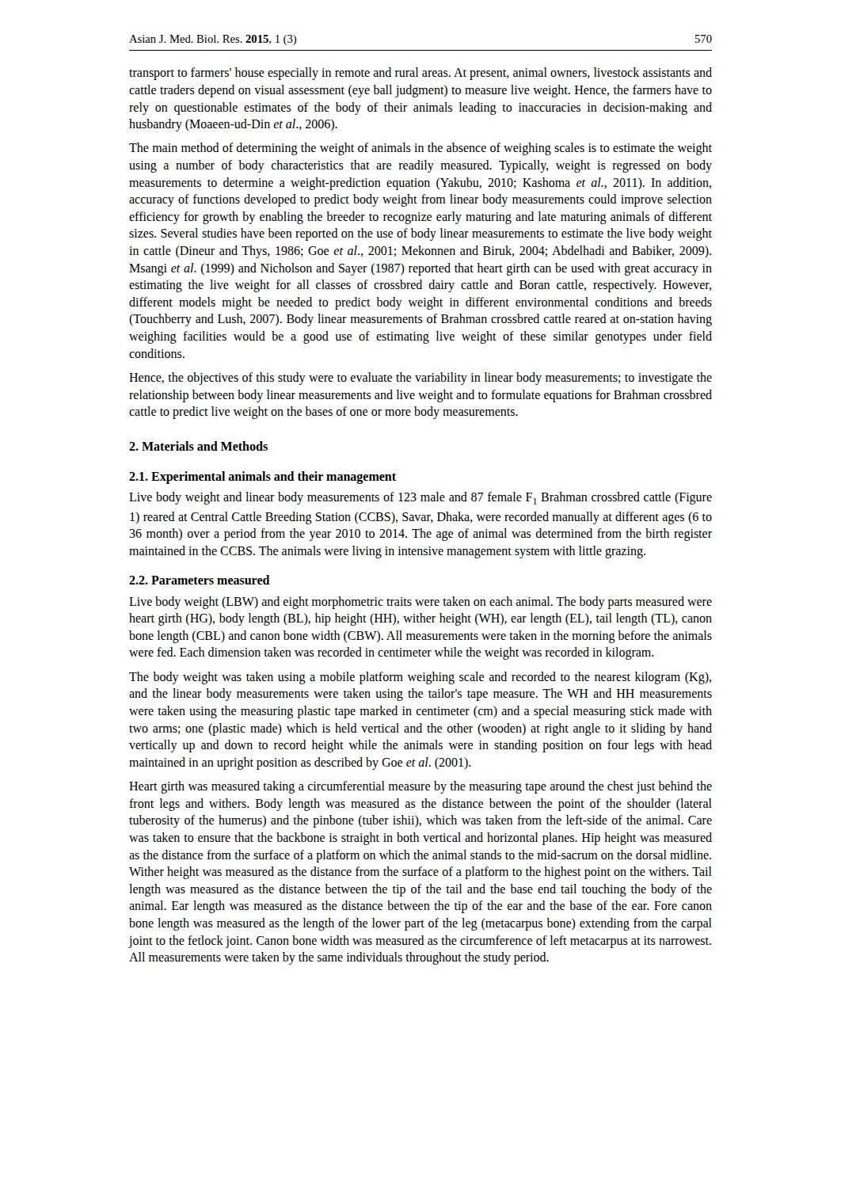Asian J. Med. Biol. Res. 2015, 1 (3) 570
transport to farmers' house especially in remote and rural areas. At present, animal owners, livestock assistants and cattle traders depend on visual assessment (eye ball judgment) to measure live weight. Hence, the farmers have to rely on questionable estimates of the body of their animals leading to inaccuracies in decision-making and husbandry (Moaeen-ud-Din et al., 2006).
The main method of determining the weight of animals in the absence of weighing scales is to estimate the weight using a number of body characteristics that are readily measured. Typically, weight is regressed on body measurements to determine a weight-prediction equation (Yakubu, 2010; Kashoma et al., 2011). In addition, accuracy of functions developed to predict body weight from linear body measurements could improve selection efficiency for growth by enabling the breeder to recognize early maturing and late maturing animals of different sizes. Several studies have been reported on the use of body linear measurements to estimate the live body weight in cattle (Dineur and Thys, 1986; Goe et al., 2001; Mekonnen and Biruk, 2004; Abdelhadi and Babiker, 2009). Msangi et al. (1999) and Nicholson and Sayer (1987) reported that heart girth can be used with great accuracy in estimating the live weight for all classes of crossbred dairy cattle and Boran cattle, respectively. However, different models might be needed to predict body weight in different environmental conditions and breeds (Touchberry and Lush, 2007). Body linear measurements of Brahman crossbred cattle reared at on-station having weighing facilities would be a good use of estimating live weight of these similar genotypes under field conditions.
Hence, the objectives of this study were to evaluate the variability in linear body measurements; to investigate the relationship between body linear measurements and live weight and to formulate equations for Brahman crossbred cattle to predict live weight on the bases of one or more body measurements.
2. Materials and Methods
2.1. Experimental animals and their management
Live body weight and linear body measurements of 123 male and 87 female F1 Brahman crossbred cattle (Figure 1) reared at Central Cattle Breeding Station (CCBS), Savar, Dhaka, were recorded manually at different ages (6 to 36 month) over a period from the year 2010 to 2014. The age of animal was determined from the birth register maintained in the CCBS. The animals were living in intensive management system with little grazing.
2.2. Parameters measured
Live body weight (LBW) and eight morphometric traits were taken on each animal. The body parts measured were heart girth (HG), body length (BL), hip height (HH), wither height (WH), ear length (EL), tail length (TL), canon bone length (CBL) and canon bone width (CBW). All measurements were taken in the morning before the animals were fed. Each dimension taken was recorded in centimeter while the weight was recorded in kilogram.
The body weight was taken using a mobile platform weighing scale and recorded to the nearest kilogram (Kg), and the linear body measurements were taken using the tailor's tape measure. The WH and HH measurements were taken using the measuring plastic tape marked in centimeter (cm) and a special measuring stick made with two arms; one (plastic made) which is held vertical and the other (wooden) at right angle to it sliding by hand vertically up and down to record height while the animals were in standing position on four legs with head maintained in an upright position as described by Goe et al. (2001).
Heart girth was measured taking a circumferential measure by the measuring tape around the chest just behind the front legs and withers. Body length was measured as the distance between the point of the shoulder (lateral tuberosity of the humerus) and the pinbone (tuber ishii), which was taken from the left-side of the animal. Care was taken to ensure that the backbone is straight in both vertical and horizontal planes. Hip height was measured as the distance from the surface of a platform on which the animal stands to the mid-sacrum on the dorsal midline. Wither height was measured as the distance from the surface of a platform to the highest point on the withers. Tail length was measured as the distance between the tip of the tail and the base end tail touching the body of the animal. Ear length was measured as the distance between the tip of the ear and the base of the ear. Fore canon bone length was measured as the length of the lower part of the leg (metacarpus bone) extending from the carpal joint to the fetlock joint. Canon bone width was measured as the circumference of left metacarpus at its narrowest. All measurements were taken by the same individuals throughout the study period.